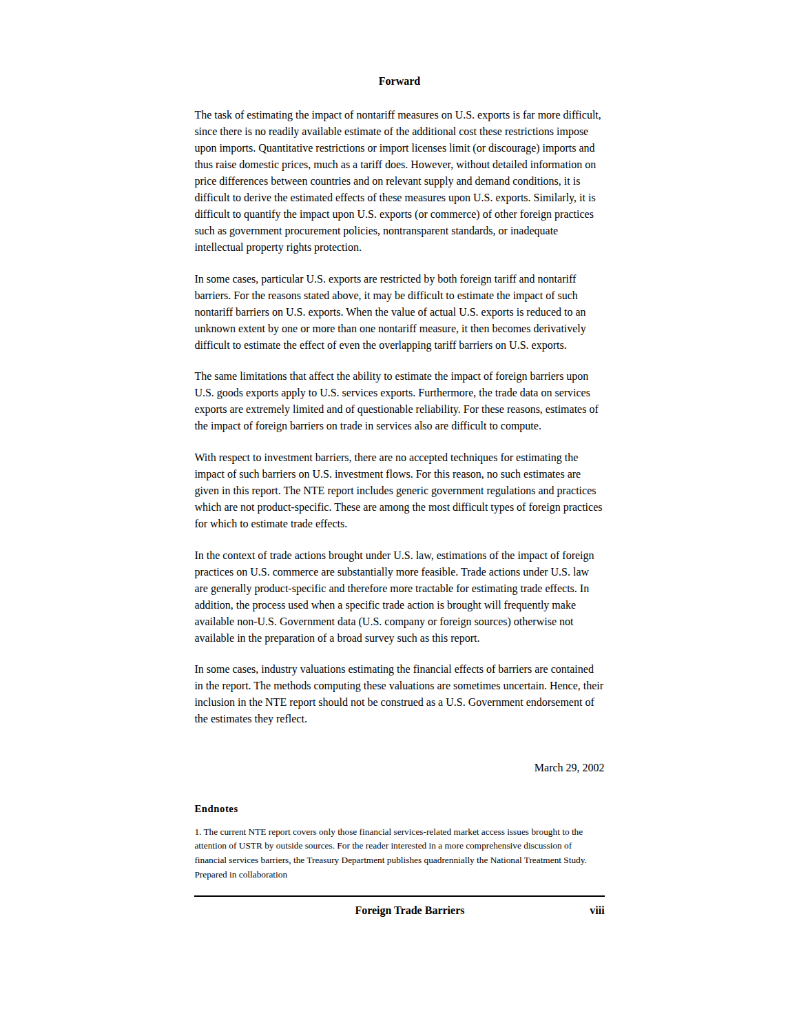Forward
The task of estimating the impact of nontariff measures on U.S. exports is far more difficult, since there is no readily available estimate of the additional cost these restrictions impose upon imports. Quantitative restrictions or import licenses limit (or discourage) imports and thus raise domestic prices, much as a tariff does. However, without detailed information on price differences between countries and on relevant supply and demand conditions, it is difficult to derive the estimated effects of these measures upon U.S. exports. Similarly, it is difficult to quantify the impact upon U.S. exports (or commerce) of other foreign practices such as government procurement policies, nontransparent standards, or inadequate intellectual property rights protection.
In some cases, particular U.S. exports are restricted by both foreign tariff and nontariff barriers. For the reasons stated above, it may be difficult to estimate the impact of such nontariff barriers on U.S. exports. When the value of actual U.S. exports is reduced to an unknown extent by one or more than one nontariff measure, it then becomes derivatively difficult to estimate the effect of even the overlapping tariff barriers on U.S. exports.
The same limitations that affect the ability to estimate the impact of foreign barriers upon U.S. goods exports apply to U.S. services exports. Furthermore, the trade data on services exports are extremely limited and of questionable reliability. For these reasons, estimates of the impact of foreign barriers on trade in services also are difficult to compute.
With respect to investment barriers, there are no accepted techniques for estimating the impact of such barriers on U.S. investment flows. For this reason, no such estimates are given in this report. The NTE report includes generic government regulations and practices which are not product-specific. These are among the most difficult types of foreign practices for which to estimate trade effects.
In the context of trade actions brought under U.S. law, estimations of the impact of foreign practices on U.S. commerce are substantially more feasible. Trade actions under U.S. law are generally product-specific and therefore more tractable for estimating trade effects. In addition, the process used when a specific trade action is brought will frequently make available non-U.S. Government data (U.S. company or foreign sources) otherwise not available in the preparation of a broad survey such as this report.
In some cases, industry valuations estimating the financial effects of barriers are contained in the report. The methods computing these valuations are sometimes uncertain. Hence, their inclusion in the NTE report should not be construed as a U.S. Government endorsement of the estimates they reflect.
March 29, 2002
Endnotes
1. The current NTE report covers only those financial services-related market access issues brought to the attention of USTR by outside sources. For the reader interested in a more comprehensive discussion of financial services barriers, the Treasury Department publishes quadrennially the National Treatment Study. Prepared in collaboration
Foreign Trade Barriers
viii